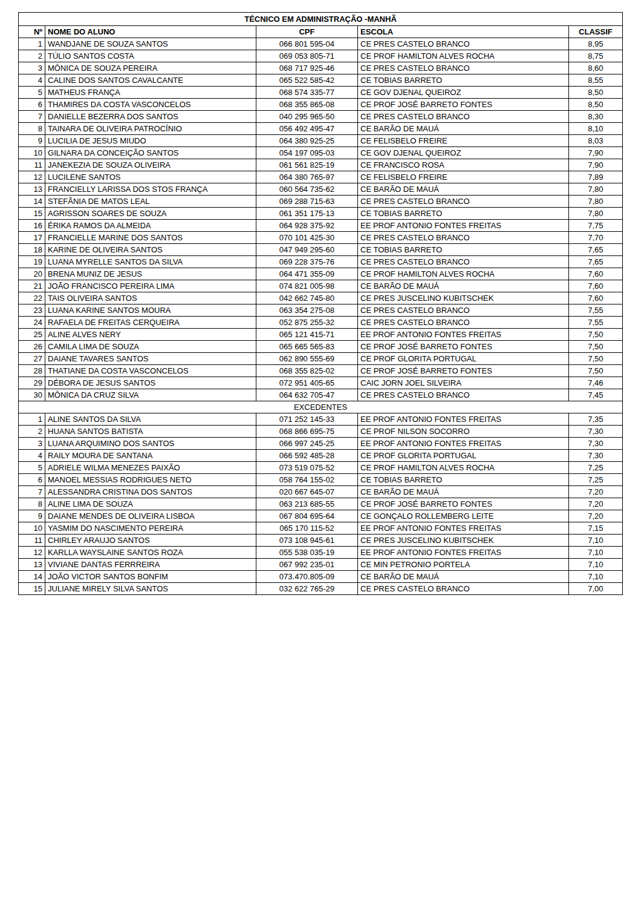TÉCNICO EM ADMINISTRAÇÃO -MANHÃ
| Nº | NOME DO ALUNO | CPF | ESCOLA | CLASSIF |
| --- | --- | --- | --- | --- |
| 1 | WANDJANE DE SOUZA SANTOS | 066 801 595-04 | CE PRES CASTELO BRANCO | 8,95 |
| 2 | TÚLIO SANTOS COSTA | 069 053 805-71 | CE PROF HAMILTON ALVES ROCHA | 8,75 |
| 3 | MÔNICA DE SOUZA PEREIRA | 068 717 925-46 | CE PRES CASTELO BRANCO | 8,60 |
| 4 | CALINE DOS SANTOS CAVALCANTE | 065 522 585-42 | CE TOBIAS BARRETO | 8,55 |
| 5 | MATHEUS FRANÇA | 068 574 335-77 | CE GOV DJENAL QUEIROZ | 8,50 |
| 6 | THAMIRES DA COSTA VASCONCELOS | 068 355 865-08 | CE PROF JOSÉ BARRETO FONTES | 8,50 |
| 7 | DANIELLE BEZERRA DOS SANTOS | 040 295 965-50 | CE PRES CASTELO BRANCO | 8,30 |
| 8 | TAINARA DE OLIVEIRA PATROCÍNIO | 056 492 495-47 | CE BARÃO DE MAUÁ | 8,10 |
| 9 | LUCILIA DE JESUS MIUDO | 064 380 925-25 | CE FELISBELO FREIRE | 8,03 |
| 10 | GILNARA DA CONCEIÇÃO SANTOS | 054 197 095-03 | CE GOV DJENAL QUEIROZ | 7,90 |
| 11 | JANEKEZIA DE SOUZA OLIVEIRA | 061 561 825-19 | CE FRANCISCO ROSA | 7,90 |
| 12 | LUCILENE SANTOS | 064 380 765-97 | CE FELISBELO FREIRE | 7,89 |
| 13 | FRANCIELLY LARISSA DOS STOS FRANÇA | 060 564 735-62 | CE BARÃO DE MAUÁ | 7,80 |
| 14 | STEFÂNIA DE MATOS LEAL | 069 288 715-63 | CE PRES CASTELO BRANCO | 7,80 |
| 15 | AGRISSON SOARES DE SOUZA | 061 351 175-13 | CE TOBIAS BARRETO | 7,80 |
| 16 | ÉRIKA RAMOS DA ALMEIDA | 064 928 375-92 | EE PROF ANTONIO FONTES FREITAS | 7,75 |
| 17 | FRANCIELLE MARINE DOS SANTOS | 070 101 425-30 | CE PRES CASTELO BRANCO | 7,70 |
| 18 | KARINE DE OLIVEIRA SANTOS | 047 949 295-60 | CE TOBIAS BARRETO | 7,65 |
| 19 | LUANA MYRELLE SANTOS DA SILVA | 069 228 375-76 | CE PRES CASTELO BRANCO | 7,65 |
| 20 | BRENA MUNIZ DE JESUS | 064 471 355-09 | CE PROF HAMILTON ALVES ROCHA | 7,60 |
| 21 | JOÃO FRANCISCO PEREIRA LIMA | 074 821 005-98 | CE BARÃO DE MAUÁ | 7,60 |
| 22 | TAIS OLIVEIRA SANTOS | 042 662 745-80 | CE PRES JUSCELINO KUBITSCHEK | 7,60 |
| 23 | LUANA KARINE SANTOS MOURA | 063 354 275-08 | CE PRES CASTELO BRANCO | 7,55 |
| 24 | RAFAELA DE FREITAS CERQUEIRA | 052 875 255-32 | CE PRES CASTELO BRANCO | 7,55 |
| 25 | ALINE ALVES NERY | 065 121 415-71 | EE PROF ANTONIO FONTES FREITAS | 7,50 |
| 26 | CAMILA LIMA DE SOUZA | 065 665 565-83 | CE PROF JOSÉ BARRETO FONTES | 7,50 |
| 27 | DAIANE TAVARES SANTOS | 062 890 555-69 | CE PROF GLORITA PORTUGAL | 7,50 |
| 28 | THATIANE DA COSTA VASCONCELOS | 068 355 825-02 | CE PROF JOSÉ BARRETO FONTES | 7,50 |
| 29 | DÉBORA DE JESUS SANTOS | 072 951 405-65 | CAIC JORN JOEL SILVEIRA | 7,46 |
| 30 | MÔNICA DA CRUZ SILVA | 064 632 705-47 | CE PRES CASTELO BRANCO | 7,45 |
| EXCEDENTES |
| 1 | ALINE SANTOS DA SILVA | 071 252 145-33 | EE PROF ANTONIO FONTES FREITAS | 7,35 |
| 2 | HUANA SANTOS BATISTA | 068 866 695-75 | CE PROF NILSON SOCORRO | 7,30 |
| 3 | LUANA ARQUIMINO DOS SANTOS | 066 997 245-25 | EE PROF ANTONIO FONTES FREITAS | 7,30 |
| 4 | RAILY MOURA DE SANTANA | 066 592 485-28 | CE PROF GLORITA PORTUGAL | 7,30 |
| 5 | ADRIELE WILMA MENEZES PAIXÃO | 073 519 075-52 | CE PROF HAMILTON ALVES ROCHA | 7,25 |
| 6 | MANOEL MESSIAS RODRIGUES NETO | 058 764 155-02 | CE TOBIAS BARRETO | 7,25 |
| 7 | ALESSANDRA CRISTINA DOS SANTOS | 020 667 645-07 | CE BARÃO DE MAUÁ | 7,20 |
| 8 | ALINE LIMA DE SOUZA | 063 213 685-55 | CE PROF JOSÉ BARRETO FONTES | 7,20 |
| 9 | DAIANE MENDES DE OLIVEIRA LISBOA | 067 804 695-64 | CE GONÇALO ROLLEMBERG LEITE | 7,20 |
| 10 | YASMIM DO NASCIMENTO PEREIRA | 065 170 115-52 | EE PROF ANTONIO FONTES FREITAS | 7,15 |
| 11 | CHIRLEY ARAUJO SANTOS | 073 108 945-61 | CE PRES JUSCELINO KUBITSCHEK | 7,10 |
| 12 | KARLLA WAYSLAINE SANTOS ROZA | 055 538 035-19 | EE PROF ANTONIO FONTES FREITAS | 7,10 |
| 13 | VIVIANE DANTAS FERRREIRA | 067 992 235-01 | CE MIN PETRONIO PORTELA | 7,10 |
| 14 | JOÃO VICTOR SANTOS BONFIM | 073.470.805-09 | CE BARÃO DE MAUÁ | 7,10 |
| 15 | JULIANE MIRELY SILVA SANTOS | 032 622 765-29 | CE PRES CASTELO BRANCO | 7,00 |